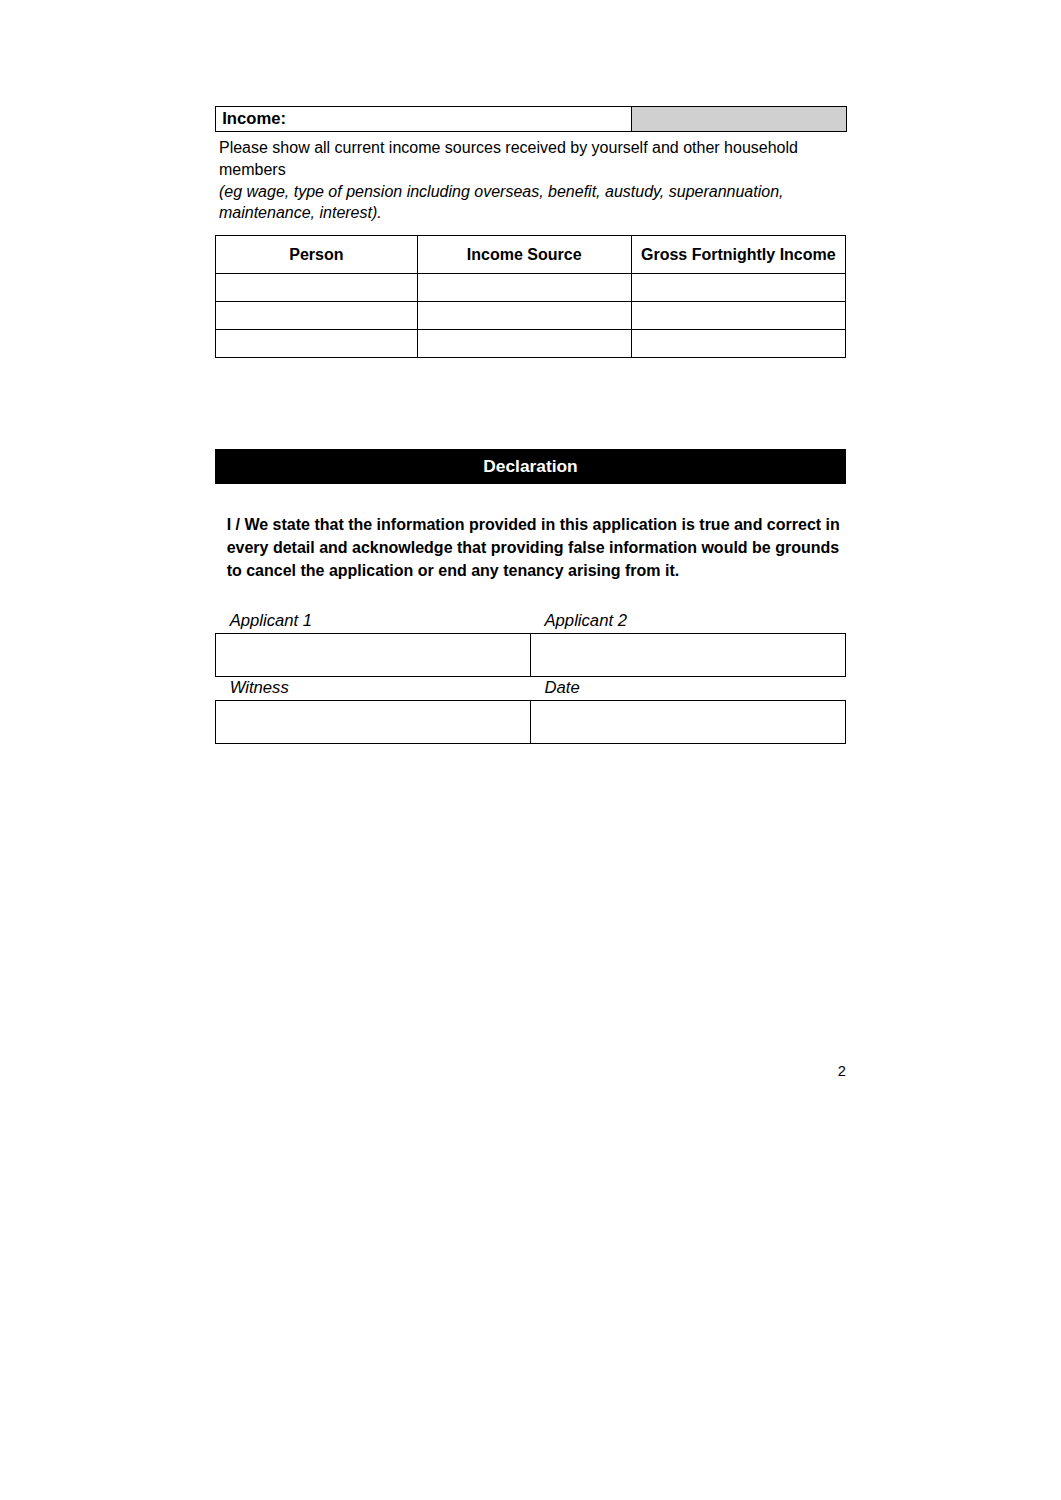Income:
Please show all current income sources received by yourself and other household members
(eg wage, type of pension including overseas, benefit, austudy, superannuation, maintenance, interest).
| Person | Income Source | Gross Fortnightly Income |
| --- | --- | --- |
Declaration
I / We state that the information provided in this application is true and correct in every detail and acknowledge that providing false information would be grounds to cancel the application or end any tenancy arising from it.
| Applicant 1 | Applicant 2 |
| Witness | Date |
2